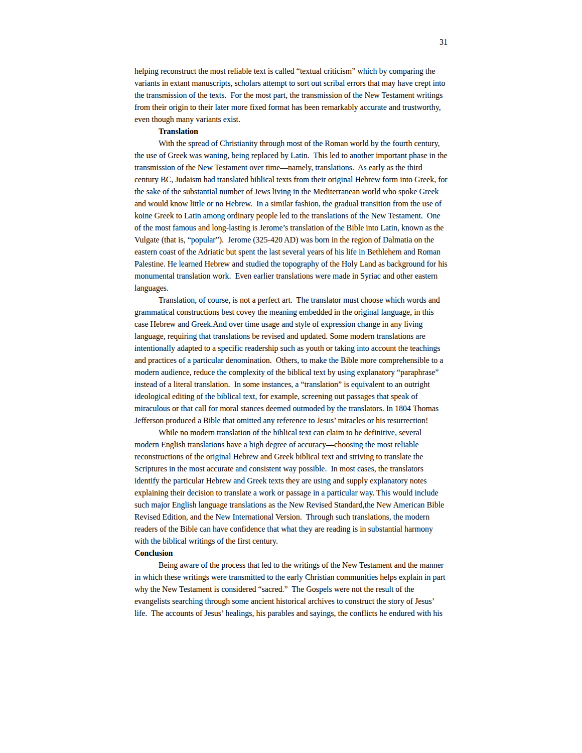31
helping reconstruct the most reliable text is called “textual criticism” which by comparing the variants in extant manuscripts, scholars attempt to sort out scribal errors that may have crept into the transmission of the texts. For the most part, the transmission of the New Testament writings from their origin to their later more fixed format has been remarkably accurate and trustworthy, even though many variants exist.
Translation
With the spread of Christianity through most of the Roman world by the fourth century, the use of Greek was waning, being replaced by Latin. This led to another important phase in the transmission of the New Testament over time—namely, translations. As early as the third century BC, Judaism had translated biblical texts from their original Hebrew form into Greek, for the sake of the substantial number of Jews living in the Mediterranean world who spoke Greek and would know little or no Hebrew. In a similar fashion, the gradual transition from the use of koine Greek to Latin among ordinary people led to the translations of the New Testament. One of the most famous and long-lasting is Jerome’s translation of the Bible into Latin, known as the Vulgate (that is, “popular”). Jerome (325-420 AD) was born in the region of Dalmatia on the eastern coast of the Adriatic but spent the last several years of his life in Bethlehem and Roman Palestine. He learned Hebrew and studied the topography of the Holy Land as background for his monumental translation work. Even earlier translations were made in Syriac and other eastern languages.
Translation, of course, is not a perfect art. The translator must choose which words and grammatical constructions best covey the meaning embedded in the original language, in this case Hebrew and Greek.And over time usage and style of expression change in any living language, requiring that translations be revised and updated. Some modern translations are intentionally adapted to a specific readership such as youth or taking into account the teachings and practices of a particular denomination. Others, to make the Bible more comprehensible to a modern audience, reduce the complexity of the biblical text by using explanatory “paraphrase” instead of a literal translation. In some instances, a “translation” is equivalent to an outright ideological editing of the biblical text, for example, screening out passages that speak of miraculous or that call for moral stances deemed outmoded by the translators. In 1804 Thomas Jefferson produced a Bible that omitted any reference to Jesus’ miracles or his resurrection!
While no modern translation of the biblical text can claim to be definitive, several modern English translations have a high degree of accuracy—choosing the most reliable reconstructions of the original Hebrew and Greek biblical text and striving to translate the Scriptures in the most accurate and consistent way possible. In most cases, the translators identify the particular Hebrew and Greek texts they are using and supply explanatory notes explaining their decision to translate a work or passage in a particular way. This would include such major English language translations as the New Revised Standard,the New American Bible Revised Edition, and the New International Version. Through such translations, the modern readers of the Bible can have confidence that what they are reading is in substantial harmony with the biblical writings of the first century.
Conclusion
Being aware of the process that led to the writings of the New Testament and the manner in which these writings were transmitted to the early Christian communities helps explain in part why the New Testament is considered “sacred.” The Gospels were not the result of the evangelists searching through some ancient historical archives to construct the story of Jesus’ life. The accounts of Jesus’ healings, his parables and sayings, the conflicts he endured with his